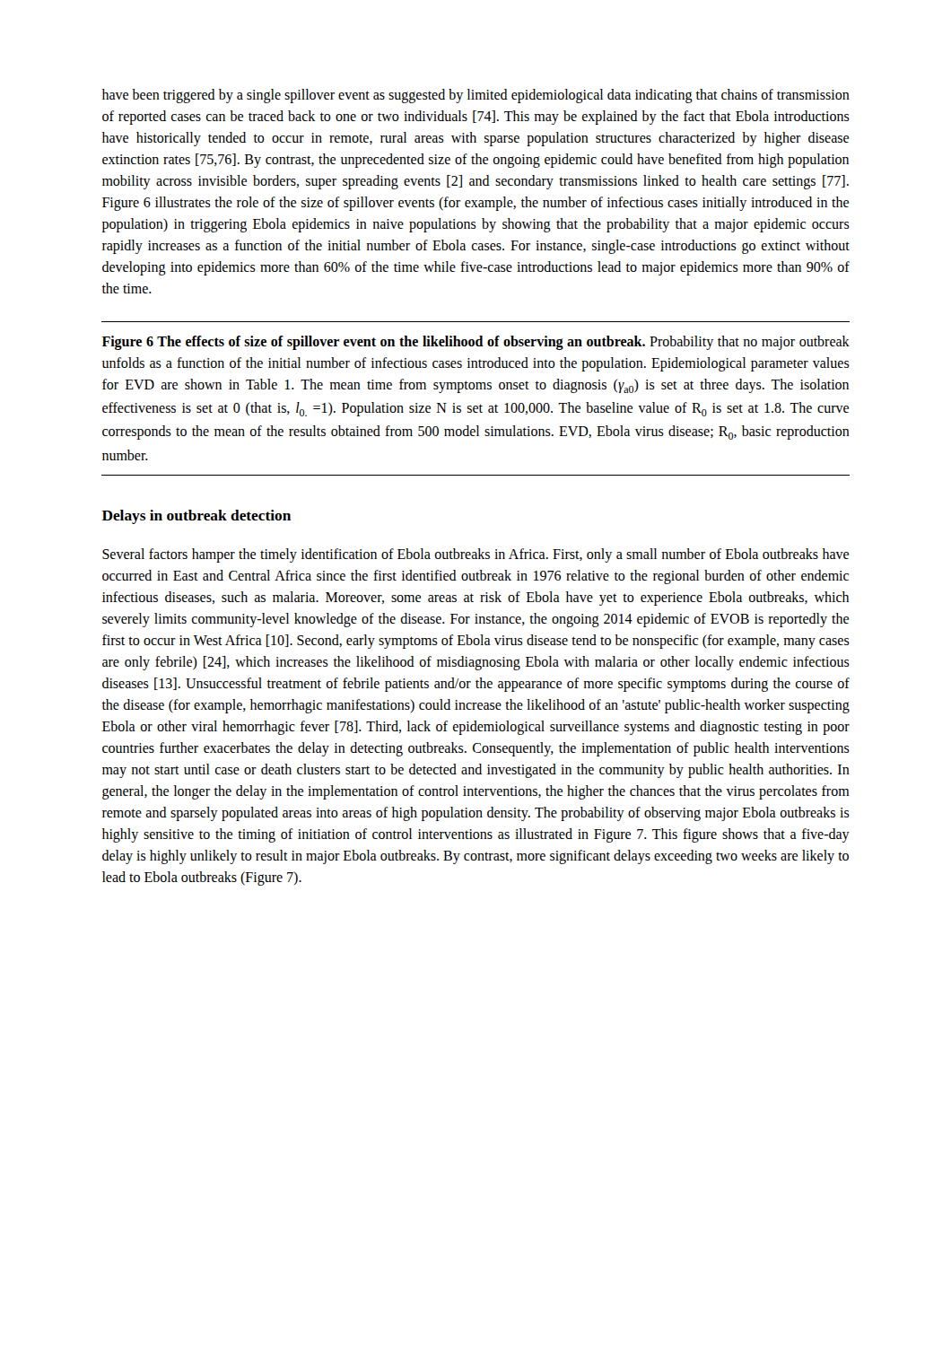have been triggered by a single spillover event as suggested by limited epidemiological data indicating that chains of transmission of reported cases can be traced back to one or two individuals [74]. This may be explained by the fact that Ebola introductions have historically tended to occur in remote, rural areas with sparse population structures characterized by higher disease extinction rates [75,76]. By contrast, the unprecedented size of the ongoing epidemic could have benefited from high population mobility across invisible borders, super spreading events [2] and secondary transmissions linked to health care settings [77]. Figure 6 illustrates the role of the size of spillover events (for example, the number of infectious cases initially introduced in the population) in triggering Ebola epidemics in naive populations by showing that the probability that a major epidemic occurs rapidly increases as a function of the initial number of Ebola cases. For instance, single-case introductions go extinct without developing into epidemics more than 60% of the time while five-case introductions lead to major epidemics more than 90% of the time.
Figure 6 The effects of size of spillover event on the likelihood of observing an outbreak. Probability that no major outbreak unfolds as a function of the initial number of infectious cases introduced into the population. Epidemiological parameter values for EVD are shown in Table 1. The mean time from symptoms onset to diagnosis (γa0) is set at three days. The isolation effectiveness is set at 0 (that is, l0. =1). Population size N is set at 100,000. The baseline value of R0 is set at 1.8. The curve corresponds to the mean of the results obtained from 500 model simulations. EVD, Ebola virus disease; R0, basic reproduction number.
Delays in outbreak detection
Several factors hamper the timely identification of Ebola outbreaks in Africa. First, only a small number of Ebola outbreaks have occurred in East and Central Africa since the first identified outbreak in 1976 relative to the regional burden of other endemic infectious diseases, such as malaria. Moreover, some areas at risk of Ebola have yet to experience Ebola outbreaks, which severely limits community-level knowledge of the disease. For instance, the ongoing 2014 epidemic of EVOB is reportedly the first to occur in West Africa [10]. Second, early symptoms of Ebola virus disease tend to be nonspecific (for example, many cases are only febrile) [24], which increases the likelihood of misdiagnosing Ebola with malaria or other locally endemic infectious diseases [13]. Unsuccessful treatment of febrile patients and/or the appearance of more specific symptoms during the course of the disease (for example, hemorrhagic manifestations) could increase the likelihood of an 'astute' public-health worker suspecting Ebola or other viral hemorrhagic fever [78]. Third, lack of epidemiological surveillance systems and diagnostic testing in poor countries further exacerbates the delay in detecting outbreaks. Consequently, the implementation of public health interventions may not start until case or death clusters start to be detected and investigated in the community by public health authorities. In general, the longer the delay in the implementation of control interventions, the higher the chances that the virus percolates from remote and sparsely populated areas into areas of high population density. The probability of observing major Ebola outbreaks is highly sensitive to the timing of initiation of control interventions as illustrated in Figure 7. This figure shows that a five-day delay is highly unlikely to result in major Ebola outbreaks. By contrast, more significant delays exceeding two weeks are likely to lead to Ebola outbreaks (Figure 7).